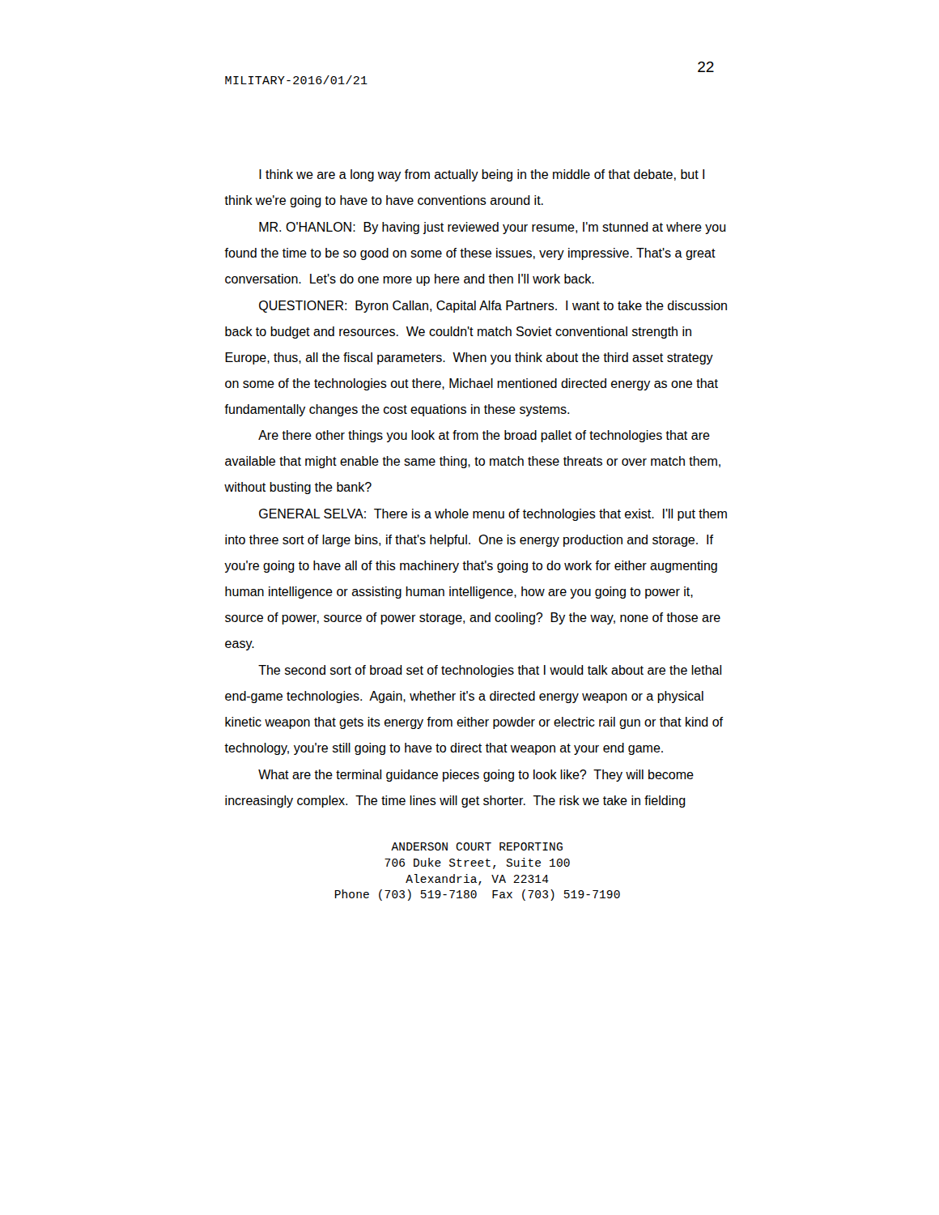22
MILITARY-2016/01/21
I think we are a long way from actually being in the middle of that debate, but I think we're going to have to have conventions around it.
MR. O'HANLON: By having just reviewed your resume, I'm stunned at where you found the time to be so good on some of these issues, very impressive. That's a great conversation. Let's do one more up here and then I'll work back.
QUESTIONER: Byron Callan, Capital Alfa Partners. I want to take the discussion back to budget and resources. We couldn't match Soviet conventional strength in Europe, thus, all the fiscal parameters. When you think about the third asset strategy on some of the technologies out there, Michael mentioned directed energy as one that fundamentally changes the cost equations in these systems.
Are there other things you look at from the broad pallet of technologies that are available that might enable the same thing, to match these threats or over match them, without busting the bank?
GENERAL SELVA: There is a whole menu of technologies that exist. I'll put them into three sort of large bins, if that's helpful. One is energy production and storage. If you're going to have all of this machinery that's going to do work for either augmenting human intelligence or assisting human intelligence, how are you going to power it, source of power, source of power storage, and cooling? By the way, none of those are easy.
The second sort of broad set of technologies that I would talk about are the lethal end-game technologies. Again, whether it's a directed energy weapon or a physical kinetic weapon that gets its energy from either powder or electric rail gun or that kind of technology, you're still going to have to direct that weapon at your end game.
What are the terminal guidance pieces going to look like? They will become increasingly complex. The time lines will get shorter. The risk we take in fielding
ANDERSON COURT REPORTING
706 Duke Street, Suite 100
Alexandria, VA 22314
Phone (703) 519-7180 Fax (703) 519-7190